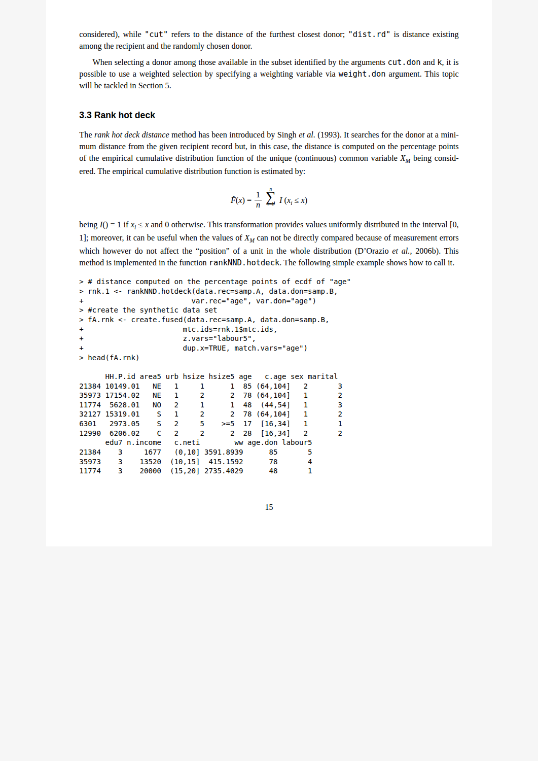considered), while "cut" refers to the distance of the furthest closest donor; "dist.rd" is distance existing among the recipient and the randomly chosen donor.
When selecting a donor among those available in the subset identified by the arguments cut.don and k, it is possible to use a weighted selection by specifying a weighting variable via weight.don argument. This topic will be tackled in Section 5.
3.3 Rank hot deck
The rank hot deck distance method has been introduced by Singh et al. (1993). It searches for the donor at a minimum distance from the given recipient record but, in this case, the distance is computed on the percentage points of the empirical cumulative distribution function of the unique (continuous) common variable XM being considered. The empirical cumulative distribution function is estimated by:
F̂(x) = 1 n n∑i=1 I (xi ≤ x)
being I() = 1 if xi ≤ x and 0 otherwise. This transformation provides values uniformly distributed in the interval [0, 1]; moreover, it can be useful when the values of XM can not be directly compared because of measurement errors which however do not affect the “position” of a unit in the whole distribution (D’Orazio et al., 2006b). This method is implemented in the function rankNND.hotdeck. The following simple example shows how to call it.
> # distance computed on the percentage points of ecdf of "age" > rnk.1 <- rankNND.hotdeck(data.rec=samp.A, data.don=samp.B, + var.rec="age", var.don="age") > #create the synthetic data set > fA.rnk <- create.fused(data.rec=samp.A, data.don=samp.B, + mtc.ids=rnk.1$mtc.ids, + z.vars="labour5", + dup.x=TRUE, match.vars="age") > head(fA.rnk) HH.P.id area5 urb hsize hsize5 age c.age sex marital 21384 10149.01 NE 1 1 1 85 (64,104] 2 3 35973 17154.02 NE 1 2 2 78 (64,104] 1 2 11774 5628.01 NO 2 1 1 48 (44,54] 1 3 32127 15319.01 S 1 2 2 78 (64,104] 1 2 6301 2973.05 S 2 5 >=5 17 [16,34] 1 1 12990 6206.02 C 2 2 2 28 [16,34] 2 2 edu7 n.income c.neti ww age.don labour5 21384 3 1677 (0,10] 3591.8939 85 5 35973 3 13520 (10,15] 415.1592 78 4 11774 3 20000 (15,20] 2735.4029 48 1
15